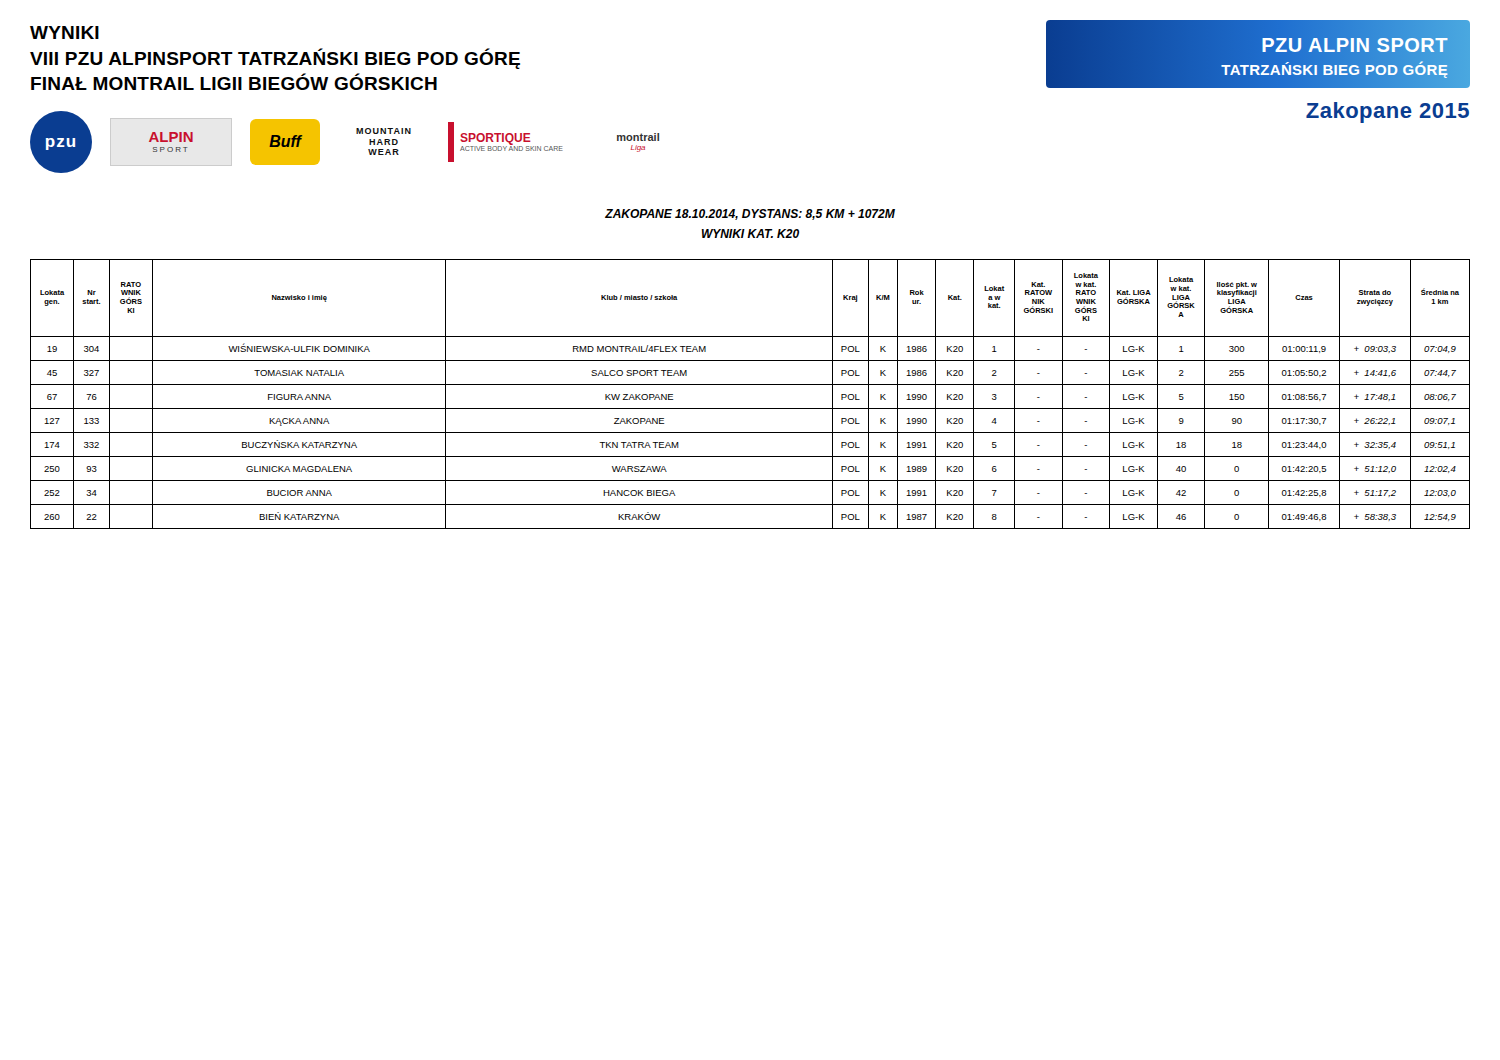WYNIKI
VIII PZU ALPINSPORT TATRZAŃSKI BIEG POD GÓRĘ
FINAŁ MONTRAIL LIGII BIEGÓW GÓRSKICH
pzu
ALPINSPORT
Buff
MOUNTAIN
HARD
WEAR
SPORTIQUEACTIVE BODY AND SKIN CARE
montrailLiga
PZU ALPIN SPORT
TATRZAŃSKI BIEG POD GÓRĘ
Zakopane 2015
ZAKOPANE 18.10.2014, DYSTANS: 8,5 KM + 1072M
WYNIKI KAT. K20
| Lokata gen. | Nr start. | RATO WNIK GÓRS KI | Nazwisko i imię | Klub / miasto / szkoła | Kraj | K/M | Rok ur. | Kat. | Lokat a w kat. | Kat. RATOW NIK GÓRSKI | Lokata w kat. RATO WNIK GÓRS KI | Kat. LIGA GÓRSKA | Lokata w kat. LIGA GÓRSK A | Ilość pkt. w klasyfikacji LIGA GÓRSKA | Czas | Strata do zwycięzcy | Średnia na 1 km |
| --- | --- | --- | --- | --- | --- | --- | --- | --- | --- | --- | --- | --- | --- | --- | --- | --- | --- |
| 19 | 304 | | WIŚNIEWSKA-ULFIK DOMINIKA | RMD MONTRAIL/4FLEX TEAM | POL | K | 1986 | K20 | 1 | - | - | LG-K | 1 | 300 | 01:00:11,9 | + 09:03,3 | 07:04,9 |
| 45 | 327 | | TOMASIAK NATALIA | SALCO SPORT TEAM | POL | K | 1986 | K20 | 2 | - | - | LG-K | 2 | 255 | 01:05:50,2 | + 14:41,6 | 07:44,7 |
| 67 | 76 | | FIGURA ANNA | KW ZAKOPANE | POL | K | 1990 | K20 | 3 | - | - | LG-K | 5 | 150 | 01:08:56,7 | + 17:48,1 | 08:06,7 |
| 127 | 133 | | KĄCKA ANNA | ZAKOPANE | POL | K | 1990 | K20 | 4 | - | - | LG-K | 9 | 90 | 01:17:30,7 | + 26:22,1 | 09:07,1 |
| 174 | 332 | | BUCZYŃSKA KATARZYNA | TKN TATRA TEAM | POL | K | 1991 | K20 | 5 | - | - | LG-K | 18 | 18 | 01:23:44,0 | + 32:35,4 | 09:51,1 |
| 250 | 93 | | GLINICKA MAGDALENA | WARSZAWA | POL | K | 1989 | K20 | 6 | - | - | LG-K | 40 | 0 | 01:42:20,5 | + 51:12,0 | 12:02,4 |
| 252 | 34 | | BUCIOR ANNA | HANCOK BIEGA | POL | K | 1991 | K20 | 7 | - | - | LG-K | 42 | 0 | 01:42:25,8 | + 51:17,2 | 12:03,0 |
| 260 | 22 | | BIEŃ KATARZYNA | KRAKÓW | POL | K | 1987 | K20 | 8 | - | - | LG-K | 46 | 0 | 01:49:46,8 | + 58:38,3 | 12:54,9 |